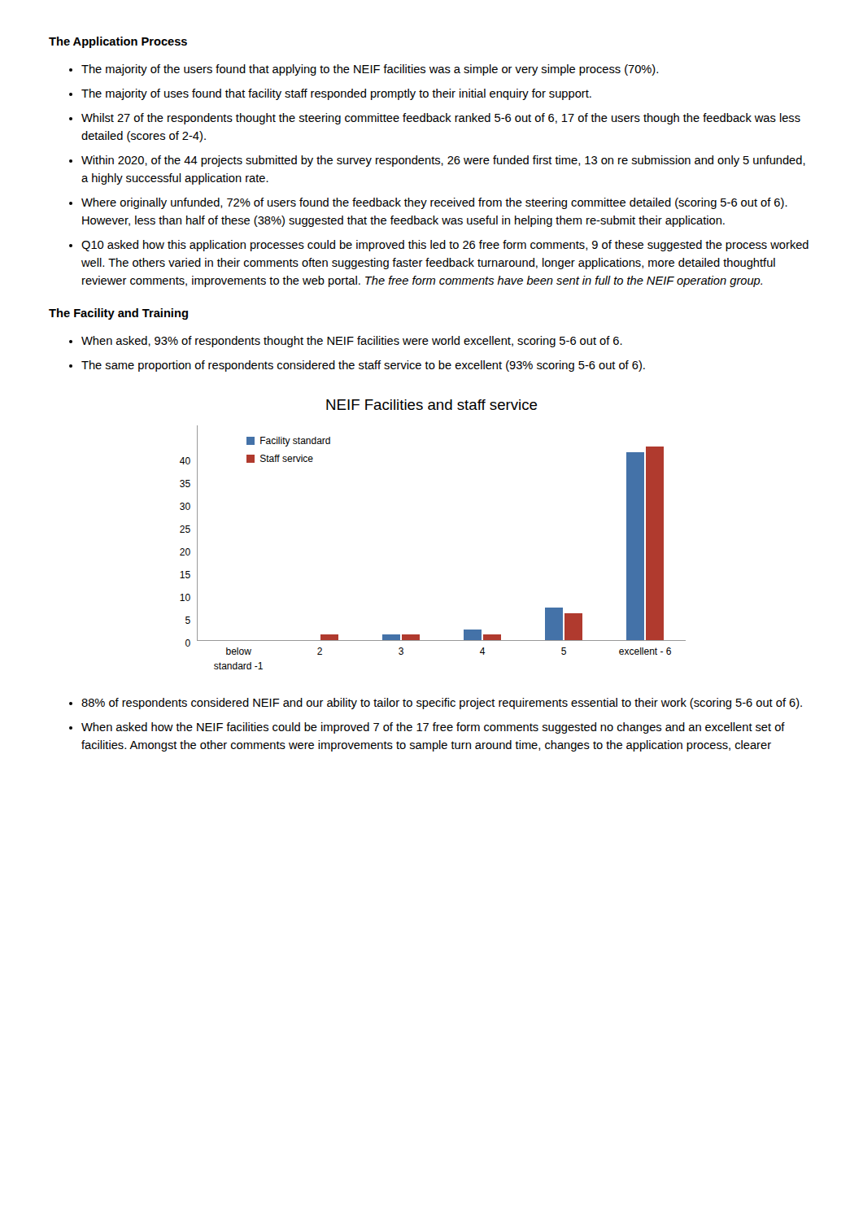The Application Process
The majority of the users found that applying to the NEIF facilities was a simple or very simple process (70%).
The majority of uses found that facility staff responded promptly to their initial enquiry for support.
Whilst 27 of the respondents thought the steering committee feedback ranked 5-6 out of 6, 17 of the users though the feedback was less detailed (scores of 2-4).
Within 2020, of the 44 projects submitted by the survey respondents, 26 were funded first time, 13 on re submission and only 5 unfunded, a highly successful application rate.
Where originally unfunded, 72% of users found the feedback they received from the steering committee detailed (scoring 5-6 out of 6). However, less than half of these (38%) suggested that the feedback was useful in helping them re-submit their application.
Q10 asked how this application processes could be improved this led to 26 free form comments, 9 of these suggested the process worked well. The others varied in their comments often suggesting faster feedback turnaround, longer applications, more detailed thoughtful reviewer comments, improvements to the web portal. The free form comments have been sent in full to the NEIF operation group.
The Facility and Training
When asked, 93% of respondents thought the NEIF facilities were world excellent, scoring 5-6 out of 6.
The same proportion of respondents considered the staff service to be excellent (93% scoring 5-6 out of 6).
NEIF Facilities and staff service
| / 40 / / 35 / / 30 / / 25 / / 20 / / 15 / / 10 / / 5 / / 0 / | Facility standard Staff service below standard -1 2 3 4 5 excellent - 6 |
88% of respondents considered NEIF and our ability to tailor to specific project requirements essential to their work (scoring 5-6 out of 6).
When asked how the NEIF facilities could be improved 7 of the 17 free form comments suggested no changes and an excellent set of facilities. Amongst the other comments were improvements to sample turn around time, changes to the application process, clearer